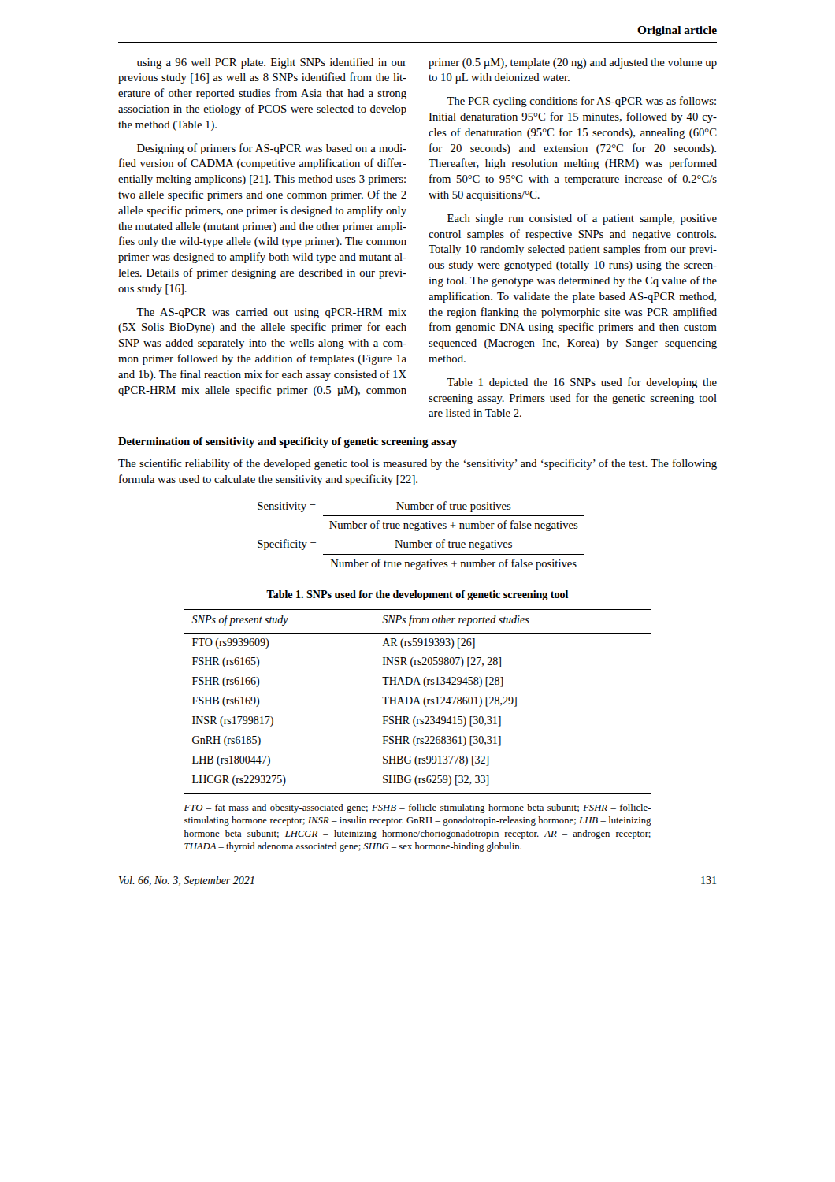Original article
using a 96 well PCR plate. Eight SNPs identified in our previous study [16] as well as 8 SNPs identified from the literature of other reported studies from Asia that had a strong association in the etiology of PCOS were selected to develop the method (Table 1).
Designing of primers for AS-qPCR was based on a modified version of CADMA (competitive amplification of differentially melting amplicons) [21]. This method uses 3 primers: two allele specific primers and one common primer. Of the 2 allele specific primers, one primer is designed to amplify only the mutated allele (mutant primer) and the other primer amplifies only the wild-type allele (wild type primer). The common primer was designed to amplify both wild type and mutant alleles. Details of primer designing are described in our previous study [16].
The AS-qPCR was carried out using qPCR-HRM mix (5X Solis BioDyne) and the allele specific primer for each SNP was added separately into the wells along with a common primer followed by the addition of templates (Figure 1a and 1b). The final reaction mix for each assay consisted of 1X qPCR-HRM mix allele specific primer (0.5 µM), common primer (0.5 µM), template (20 ng) and adjusted the volume up to 10 µL with deionized water.
The PCR cycling conditions for AS-qPCR was as follows: Initial denaturation 95°C for 15 minutes, followed by 40 cycles of denaturation (95°C for 15 seconds), annealing (60°C for 20 seconds) and extension (72°C for 20 seconds). Thereafter, high resolution melting (HRM) was performed from 50°C to 95°C with a temperature increase of 0.2°C/s with 50 acquisitions/°C.
Each single run consisted of a patient sample, positive control samples of respective SNPs and negative controls. Totally 10 randomly selected patient samples from our previous study were genotyped (totally 10 runs) using the screening tool. The genotype was determined by the Cq value of the amplification. To validate the plate based AS-qPCR method, the region flanking the polymorphic site was PCR amplified from genomic DNA using specific primers and then custom sequenced (Macrogen Inc, Korea) by Sanger sequencing method.
Table 1 depicted the 16 SNPs used for developing the screening assay. Primers used for the genetic screening tool are listed in Table 2.
Determination of sensitivity and specificity of genetic screening assay
The scientific reliability of the developed genetic tool is measured by the ‘sensitivity’ and ‘specificity’ of the test. The following formula was used to calculate the sensitivity and specificity [22].
| Sensitivity = | Number of true positives |
| | Number of true negatives + number of false negatives |
| Specificity = | Number of true negatives |
| | Number of true negatives + number of false positives |
Table 1. SNPs used for the development of genetic screening tool
| SNPs of present study | SNPs from other reported studies |
| --- | --- |
| FTO (rs9939609) | AR (rs5919393) [26] |
| FSHR (rs6165) | INSR (rs2059807) [27, 28] |
| FSHR (rs6166) | THADA (rs13429458) [28] |
| FSHB (rs6169) | THADA (rs12478601) [28,29] |
| INSR (rs1799817) | FSHR (rs2349415) [30,31] |
| GnRH (rs6185) | FSHR (rs2268361) [30,31] |
| LHB (rs1800447) | SHBG (rs9913778) [32] |
| LHCGR (rs2293275) | SHBG (rs6259) [32, 33] |
FTO – fat mass and obesity-associated gene; FSHB – follicle stimulating hormone beta subunit; FSHR – follicle-stimulating hormone receptor; INSR – insulin receptor. GnRH – gonadotropin-releasing hormone; LHB – luteinizing hormone beta subunit; LHCGR – luteinizing hormone/choriogonadotropin receptor. AR – androgen receptor; THADA – thyroid adenoma associated gene; SHBG – sex hormone-binding globulin.
Vol. 66, No. 3, September 2021
131